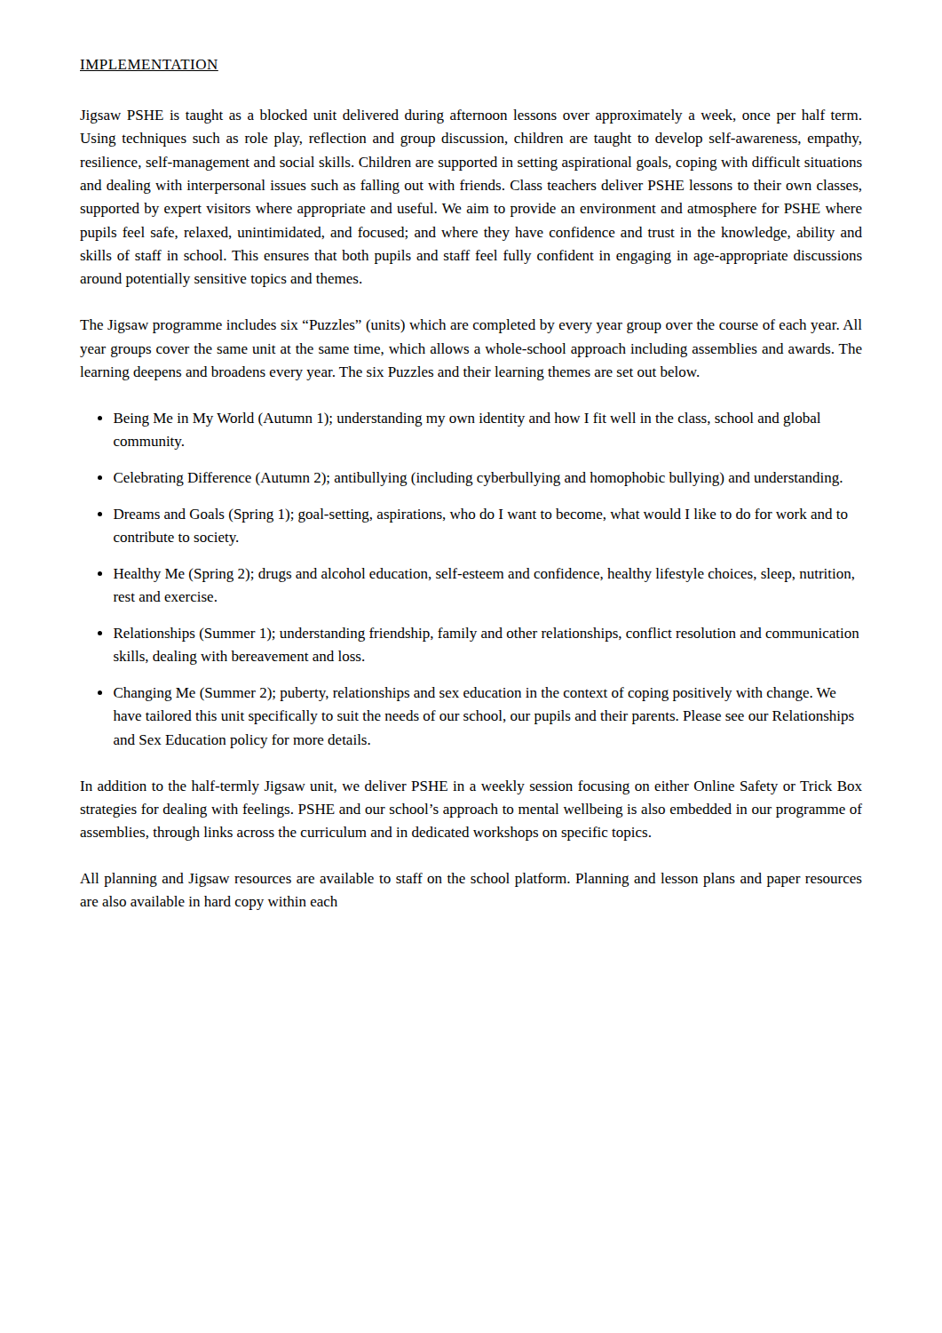IMPLEMENTATION
Jigsaw PSHE is taught as a blocked unit delivered during afternoon lessons over approximately a week, once per half term. Using techniques such as role play, reflection and group discussion, children are taught to develop self-awareness, empathy, resilience, self-management and social skills. Children are supported in setting aspirational goals, coping with difficult situations and dealing with interpersonal issues such as falling out with friends. Class teachers deliver PSHE lessons to their own classes, supported by expert visitors where appropriate and useful. We aim to provide an environment and atmosphere for PSHE where pupils feel safe, relaxed, unintimidated, and focused; and where they have confidence and trust in the knowledge, ability and skills of staff in school. This ensures that both pupils and staff feel fully confident in engaging in age-appropriate discussions around potentially sensitive topics and themes.
The Jigsaw programme includes six “Puzzles” (units) which are completed by every year group over the course of each year. All year groups cover the same unit at the same time, which allows a whole-school approach including assemblies and awards. The learning deepens and broadens every year. The six Puzzles and their learning themes are set out below.
Being Me in My World (Autumn 1); understanding my own identity and how I fit well in the class, school and global community.
Celebrating Difference (Autumn 2); antibullying (including cyberbullying and homophobic bullying) and understanding.
Dreams and Goals (Spring 1); goal-setting, aspirations, who do I want to become, what would I like to do for work and to contribute to society.
Healthy Me (Spring 2); drugs and alcohol education, self-esteem and confidence, healthy lifestyle choices, sleep, nutrition, rest and exercise.
Relationships (Summer 1); understanding friendship, family and other relationships, conflict resolution and communication skills, dealing with bereavement and loss.
Changing Me (Summer 2); puberty, relationships and sex education in the context of coping positively with change. We have tailored this unit specifically to suit the needs of our school, our pupils and their parents. Please see our Relationships and Sex Education policy for more details.
In addition to the half-termly Jigsaw unit, we deliver PSHE in a weekly session focusing on either Online Safety or Trick Box strategies for dealing with feelings. PSHE and our school’s approach to mental wellbeing is also embedded in our programme of assemblies, through links across the curriculum and in dedicated workshops on specific topics.
All planning and Jigsaw resources are available to staff on the school platform. Planning and lesson plans and paper resources are also available in hard copy within each